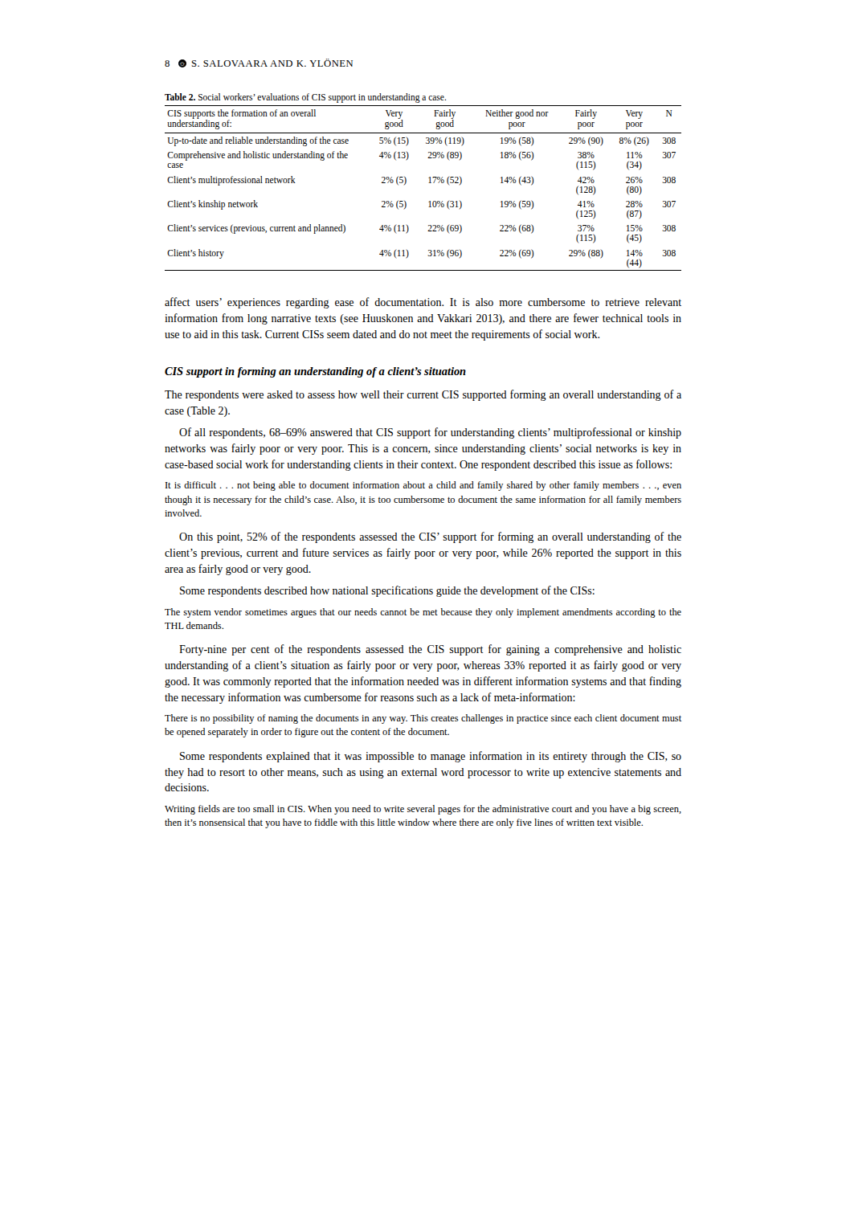8 ☼ S. SALOVAARA AND K. YLÖNEN
Table 2. Social workers’ evaluations of CIS support in understanding a case.
| CIS supports the formation of an overall understanding of: | Very good | Fairly good | Neither good nor poor | Fairly poor | Very poor | N |
| --- | --- | --- | --- | --- | --- | --- |
| Up-to-date and reliable understanding of the case | 5% (15) | 39% (119) | 19% (58) | 29% (90) | 8% (26) | 308 |
| Comprehensive and holistic understanding of the case | 4% (13) | 29% (89) | 18% (56) | 38% (115) | 11% (34) | 307 |
| Client’s multiprofessional network | 2% (5) | 17% (52) | 14% (43) | 42% (128) | 26% (80) | 308 |
| Client’s kinship network | 2% (5) | 10% (31) | 19% (59) | 41% (125) | 28% (87) | 307 |
| Client’s services (previous, current and planned) | 4% (11) | 22% (69) | 22% (68) | 37% (115) | 15% (45) | 308 |
| Client’s history | 4% (11) | 31% (96) | 22% (69) | 29% (88) | 14% (44) | 308 |
affect users’ experiences regarding ease of documentation. It is also more cumbersome to retrieve relevant information from long narrative texts (see Huuskonen and Vakkari 2013), and there are fewer technical tools in use to aid in this task. Current CISs seem dated and do not meet the requirements of social work.
CIS support in forming an understanding of a client’s situation
The respondents were asked to assess how well their current CIS supported forming an overall understanding of a case (Table 2).
Of all respondents, 68–69% answered that CIS support for understanding clients’ multiprofessional or kinship networks was fairly poor or very poor. This is a concern, since understanding clients’ social networks is key in case-based social work for understanding clients in their context. One respondent described this issue as follows:
It is difficult . . . not being able to document information about a child and family shared by other family members . . ., even though it is necessary for the child’s case. Also, it is too cumbersome to document the same information for all family members involved.
On this point, 52% of the respondents assessed the CIS’ support for forming an overall understanding of the client’s previous, current and future services as fairly poor or very poor, while 26% reported the support in this area as fairly good or very good.
Some respondents described how national specifications guide the development of the CISs:
The system vendor sometimes argues that our needs cannot be met because they only implement amendments according to the THL demands.
Forty-nine per cent of the respondents assessed the CIS support for gaining a comprehensive and holistic understanding of a client’s situation as fairly poor or very poor, whereas 33% reported it as fairly good or very good. It was commonly reported that the information needed was in different information systems and that finding the necessary information was cumbersome for reasons such as a lack of meta-information:
There is no possibility of naming the documents in any way. This creates challenges in practice since each client document must be opened separately in order to figure out the content of the document.
Some respondents explained that it was impossible to manage information in its entirety through the CIS, so they had to resort to other means, such as using an external word processor to write up extencive statements and decisions.
Writing fields are too small in CIS. When you need to write several pages for the administrative court and you have a big screen, then it’s nonsensical that you have to fiddle with this little window where there are only five lines of written text visible.